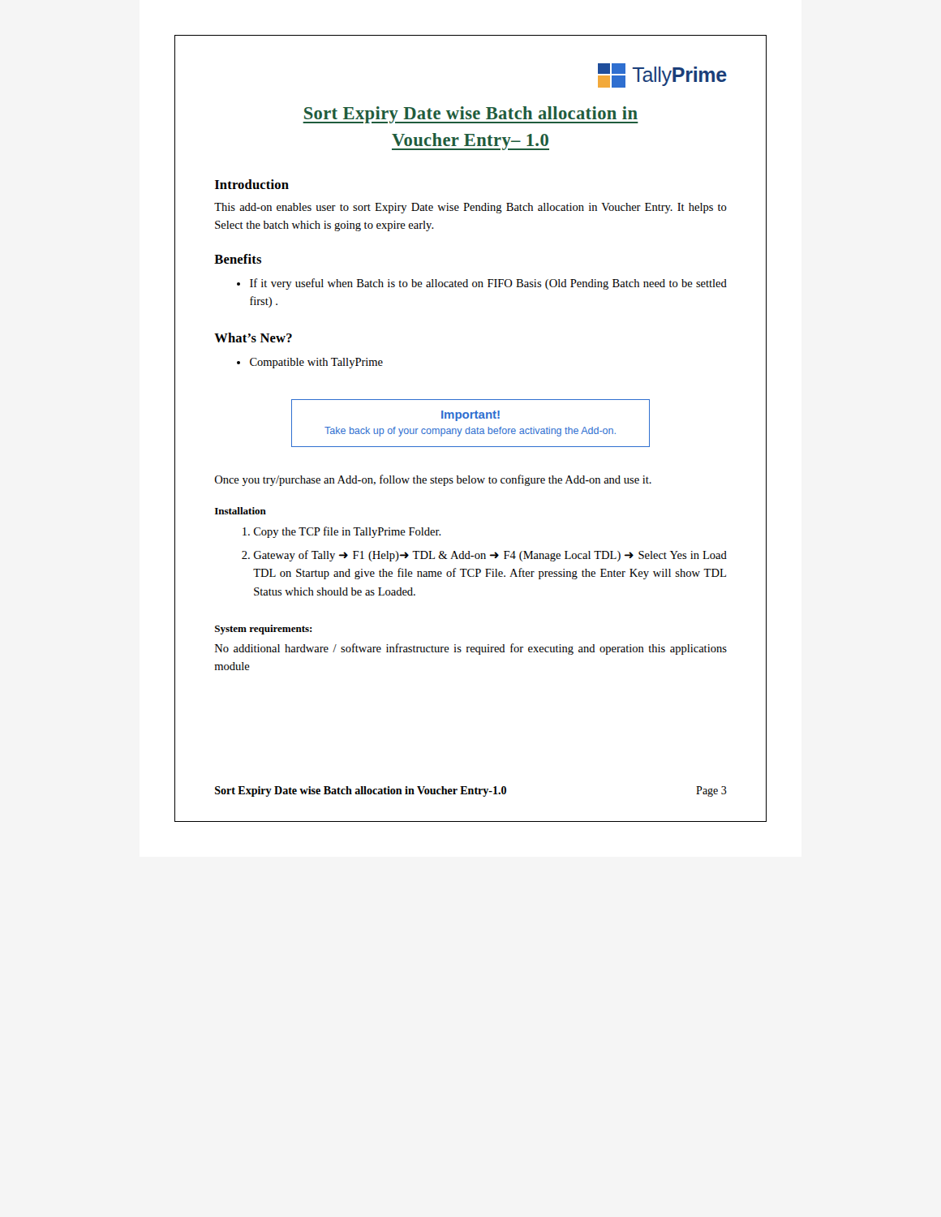TallyPrime
Sort Expiry Date wise Batch allocation in
Voucher Entry– 1.0
Introduction
This add-on enables user to sort Expiry Date wise Pending Batch allocation in Voucher Entry. It helps to Select the batch which is going to expire early.
Benefits
If it very useful when Batch is to be allocated on FIFO Basis (Old Pending Batch need to be settled first) .
What’s New?
Compatible with TallyPrime
Important!
Take back up of your company data before activating the Add-on.
Once you try/purchase an Add-on, follow the steps below to configure the Add-on and use it.
Installation
Copy the TCP file in TallyPrime Folder.
Gateway of Tally ➜ F1 (Help)➜ TDL & Add-on ➜ F4 (Manage Local TDL) ➜ Select Yes in Load TDL on Startup and give the file name of TCP File. After pressing the Enter Key will show TDL Status which should be as Loaded.
System requirements:
No additional hardware / software infrastructure is required for executing and operation this applications module
Sort Expiry Date wise Batch allocation in Voucher Entry-1.0
Page 3